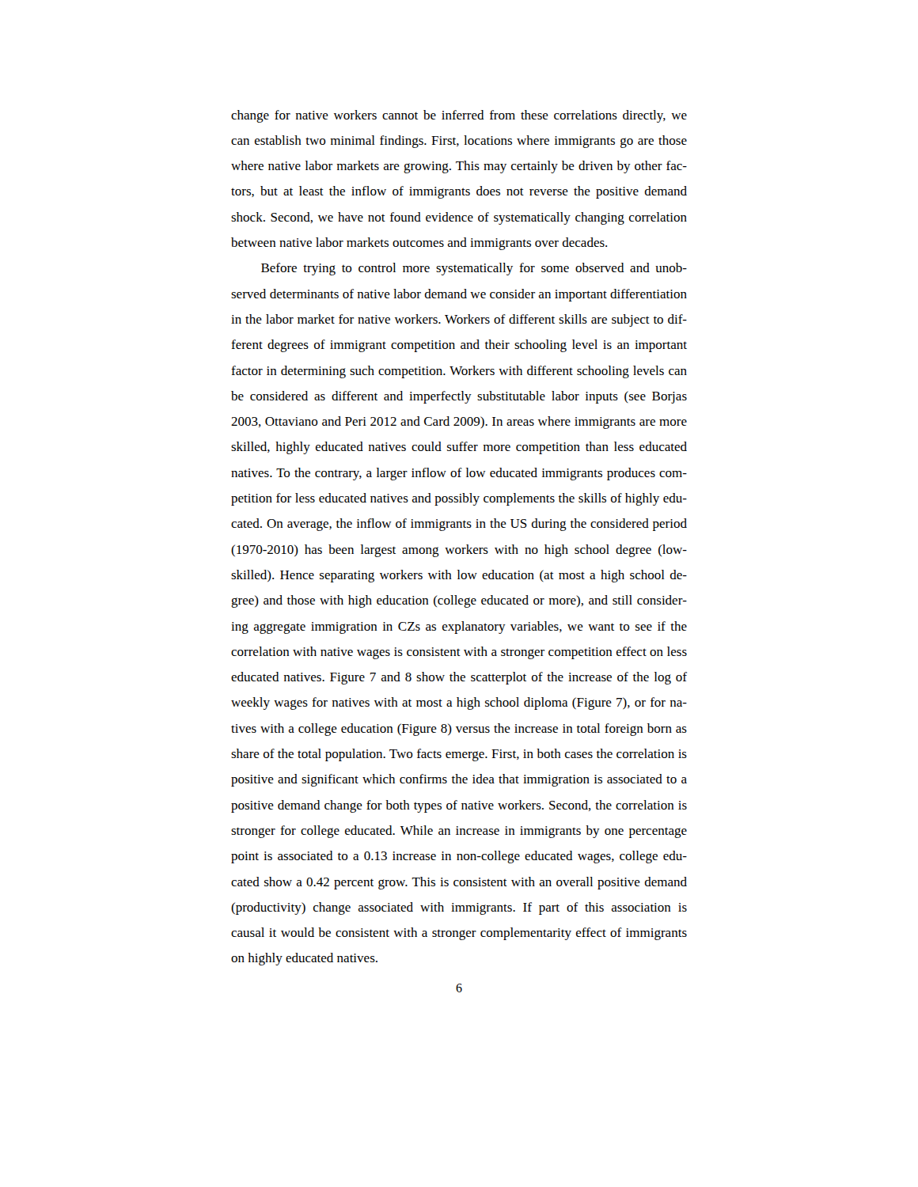change for native workers cannot be inferred from these correlations directly, we can establish two minimal findings. First, locations where immigrants go are those where native labor markets are growing. This may certainly be driven by other factors, but at least the inflow of immigrants does not reverse the positive demand shock. Second, we have not found evidence of systematically changing correlation between native labor markets outcomes and immigrants over decades.
Before trying to control more systematically for some observed and unobserved determinants of native labor demand we consider an important differentiation in the labor market for native workers. Workers of different skills are subject to different degrees of immigrant competition and their schooling level is an important factor in determining such competition. Workers with different schooling levels can be considered as different and imperfectly substitutable labor inputs (see Borjas 2003, Ottaviano and Peri 2012 and Card 2009). In areas where immigrants are more skilled, highly educated natives could suffer more competition than less educated natives. To the contrary, a larger inflow of low educated immigrants produces competition for less educated natives and possibly complements the skills of highly educated. On average, the inflow of immigrants in the US during the considered period (1970-2010) has been largest among workers with no high school degree (low-skilled). Hence separating workers with low education (at most a high school degree) and those with high education (college educated or more), and still considering aggregate immigration in CZs as explanatory variables, we want to see if the correlation with native wages is consistent with a stronger competition effect on less educated natives. Figure 7 and 8 show the scatterplot of the increase of the log of weekly wages for natives with at most a high school diploma (Figure 7), or for natives with a college education (Figure 8) versus the increase in total foreign born as share of the total population. Two facts emerge. First, in both cases the correlation is positive and significant which confirms the idea that immigration is associated to a positive demand change for both types of native workers. Second, the correlation is stronger for college educated. While an increase in immigrants by one percentage point is associated to a 0.13 increase in non-college educated wages, college educated show a 0.42 percent grow. This is consistent with an overall positive demand (productivity) change associated with immigrants. If part of this association is causal it would be consistent with a stronger complementarity effect of immigrants on highly educated natives.
6